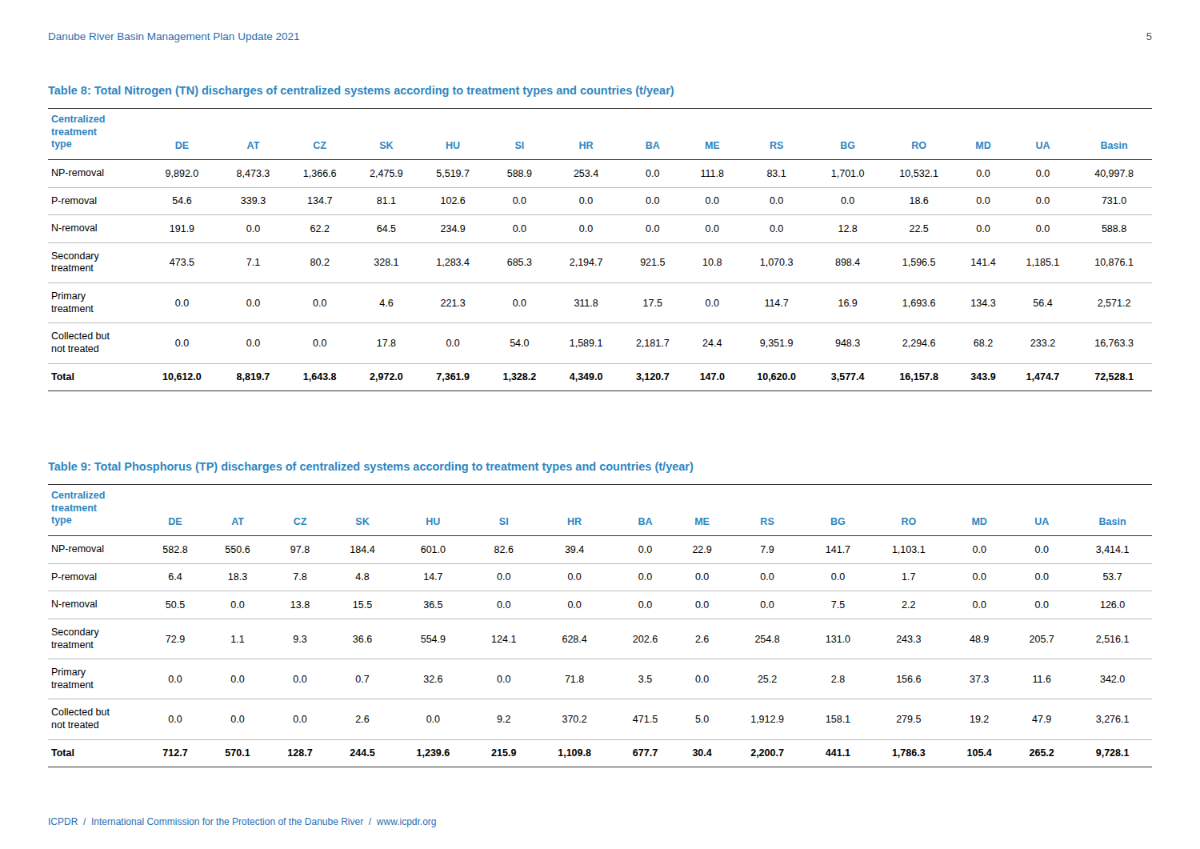Danube River Basin Management Plan Update 2021
5
Table 8: Total Nitrogen (TN) discharges of centralized systems according to treatment types and countries (t/year)
| Centralized treatment type | DE | AT | CZ | SK | HU | SI | HR | BA | ME | RS | BG | RO | MD | UA | Basin |
| --- | --- | --- | --- | --- | --- | --- | --- | --- | --- | --- | --- | --- | --- | --- | --- |
| NP-removal | 9,892.0 | 8,473.3 | 1,366.6 | 2,475.9 | 5,519.7 | 588.9 | 253.4 | 0.0 | 111.8 | 83.1 | 1,701.0 | 10,532.1 | 0.0 | 0.0 | 40,997.8 |
| P-removal | 54.6 | 339.3 | 134.7 | 81.1 | 102.6 | 0.0 | 0.0 | 0.0 | 0.0 | 0.0 | 0.0 | 18.6 | 0.0 | 0.0 | 731.0 |
| N-removal | 191.9 | 0.0 | 62.2 | 64.5 | 234.9 | 0.0 | 0.0 | 0.0 | 0.0 | 0.0 | 12.8 | 22.5 | 0.0 | 0.0 | 588.8 |
| Secondary treatment | 473.5 | 7.1 | 80.2 | 328.1 | 1,283.4 | 685.3 | 2,194.7 | 921.5 | 10.8 | 1,070.3 | 898.4 | 1,596.5 | 141.4 | 1,185.1 | 10,876.1 |
| Primary treatment | 0.0 | 0.0 | 0.0 | 4.6 | 221.3 | 0.0 | 311.8 | 17.5 | 0.0 | 114.7 | 16.9 | 1,693.6 | 134.3 | 56.4 | 2,571.2 |
| Collected but not treated | 0.0 | 0.0 | 0.0 | 17.8 | 0.0 | 54.0 | 1,589.1 | 2,181.7 | 24.4 | 9,351.9 | 948.3 | 2,294.6 | 68.2 | 233.2 | 16,763.3 |
| Total | 10,612.0 | 8,819.7 | 1,643.8 | 2,972.0 | 7,361.9 | 1,328.2 | 4,349.0 | 3,120.7 | 147.0 | 10,620.0 | 3,577.4 | 16,157.8 | 343.9 | 1,474.7 | 72,528.1 |
Table 9: Total Phosphorus (TP) discharges of centralized systems according to treatment types and countries (t/year)
| Centralized treatment type | DE | AT | CZ | SK | HU | SI | HR | BA | ME | RS | BG | RO | MD | UA | Basin |
| --- | --- | --- | --- | --- | --- | --- | --- | --- | --- | --- | --- | --- | --- | --- | --- |
| NP-removal | 582.8 | 550.6 | 97.8 | 184.4 | 601.0 | 82.6 | 39.4 | 0.0 | 22.9 | 7.9 | 141.7 | 1,103.1 | 0.0 | 0.0 | 3,414.1 |
| P-removal | 6.4 | 18.3 | 7.8 | 4.8 | 14.7 | 0.0 | 0.0 | 0.0 | 0.0 | 0.0 | 0.0 | 1.7 | 0.0 | 0.0 | 53.7 |
| N-removal | 50.5 | 0.0 | 13.8 | 15.5 | 36.5 | 0.0 | 0.0 | 0.0 | 0.0 | 0.0 | 7.5 | 2.2 | 0.0 | 0.0 | 126.0 |
| Secondary treatment | 72.9 | 1.1 | 9.3 | 36.6 | 554.9 | 124.1 | 628.4 | 202.6 | 2.6 | 254.8 | 131.0 | 243.3 | 48.9 | 205.7 | 2,516.1 |
| Primary treatment | 0.0 | 0.0 | 0.0 | 0.7 | 32.6 | 0.0 | 71.8 | 3.5 | 0.0 | 25.2 | 2.8 | 156.6 | 37.3 | 11.6 | 342.0 |
| Collected but not treated | 0.0 | 0.0 | 0.0 | 2.6 | 0.0 | 9.2 | 370.2 | 471.5 | 5.0 | 1,912.9 | 158.1 | 279.5 | 19.2 | 47.9 | 3,276.1 |
| Total | 712.7 | 570.1 | 128.7 | 244.5 | 1,239.6 | 215.9 | 1,109.8 | 677.7 | 30.4 | 2,200.7 | 441.1 | 1,786.3 | 105.4 | 265.2 | 9,728.1 |
ICPDR / International Commission for the Protection of the Danube River / www.icpdr.org